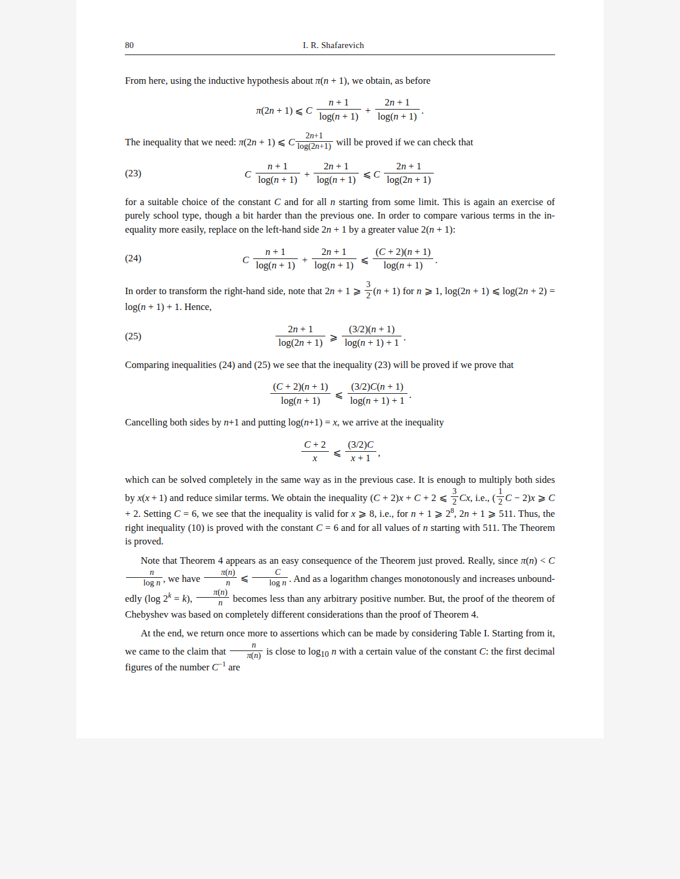80 I. R. Shafarevich
From here, using the inductive hypothesis about π(n + 1), we obtain, as before
π(2n + 1) C n + 1 log(n + 1) + 2n + 1 log(n + 1).
The inequality that we need: π(2n + 1) C 2n+1 log(2n+1) will be proved if we can check that
(23) C n + 1 log(n + 1) + 2n + 1 log(n + 1) C 2n + 1 log(2n + 1)
for a suitable choice of the constant C and for all n starting from some limit. This is again an exercise of purely school type, though a bit harder than the previous one. In order to compare various terms in the inequality more easily, replace on the left-hand side 2n + 1 by a greater value 2(n + 1):
(24) C n + 1 log(n + 1) + 2n + 1 log(n + 1) (C + 2)(n + 1) log(n + 1).
In order to transform the right-hand side, note that 2n + 1 32(n + 1) for n 1, log(2n + 1) log(2n + 2) = log(n + 1) + 1. Hence,
(25) 2n + 1 log(2n + 1) (3/2)(n + 1) log(n + 1) + 1.
Comparing inequalities (24) and (25) we see that the inequality (23) will be proved if we prove that
(C + 2)(n + 1) log(n + 1) (3/2)C(n + 1) log(n + 1) + 1.
Cancelling both sides by n+1 and putting log(n+1) = x, we arrive at the inequality
C + 2 x (3/2)C x + 1,
which can be solved completely in the same way as in the previous case. It is enough to multiply both sides by x(x + 1) and reduce similar terms. We obtain the inequality (C + 2)x + C + 2 32 Cx, i.e., (12 C − 2)x C + 2. Setting C = 6, we see that the inequality is valid for x 8, i.e., for n + 1 28, 2n + 1 511. Thus, the right inequality (10) is proved with the constant C = 6 and for all values of n starting with 511. The Theorem is proved.
Note that Theorem 4 appears as an easy consequence of the Theorem just proved. Really, since π(n) < Cnlog n, we have π(n) n Clog n. And as a logarithm changes monotonously and increases unboundedly (log 2k = k), π(n) n becomes less than any arbitrary positive number. But, the proof of the theorem of Chebyshev was based on completely different considerations than the proof of Theorem 4.
At the end, we return once more to assertions which can be made by considering Table I. Starting from it, we came to the claim that nπ(n) is close to log10 n with a certain value of the constant C: the first decimal figures of the number C−1 are